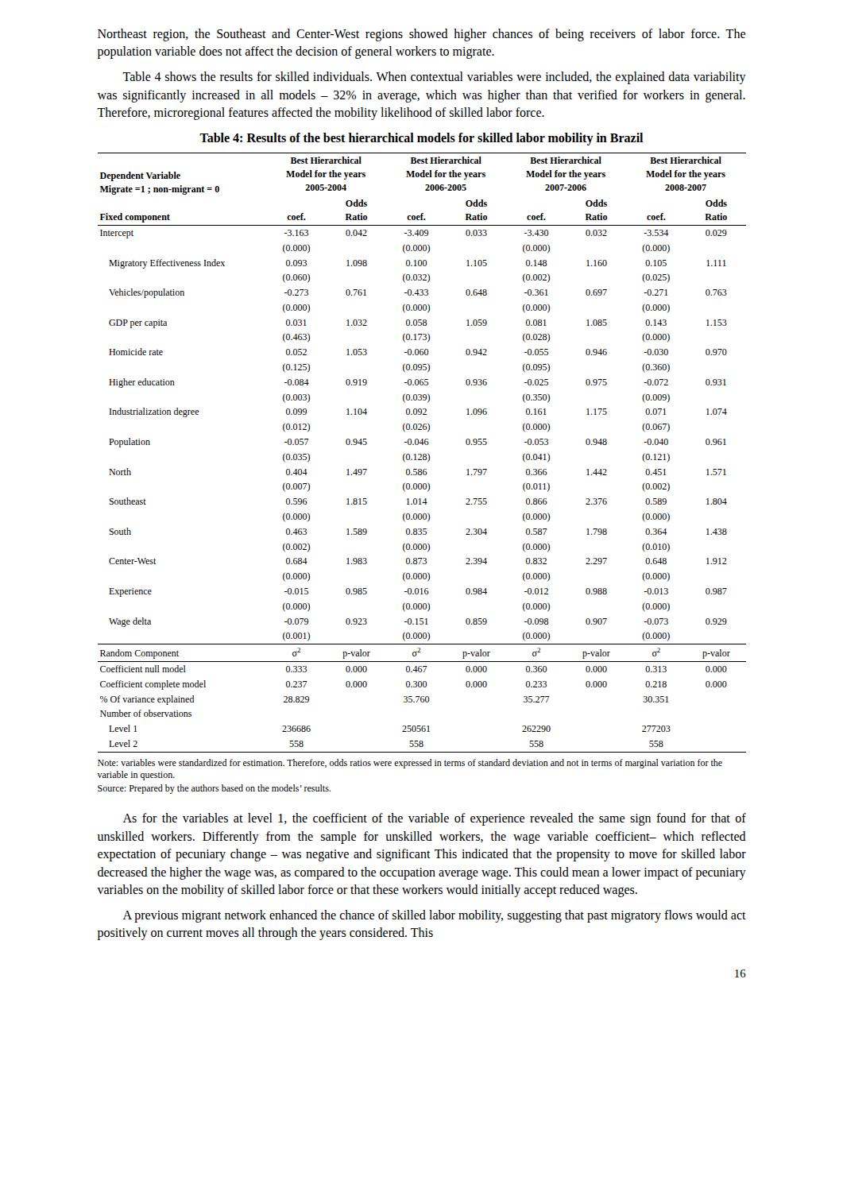Northeast region, the Southeast and Center-West regions showed higher chances of being receivers of labor force. The population variable does not affect the decision of general workers to migrate.
Table 4 shows the results for skilled individuals. When contextual variables were included, the explained data variability was significantly increased in all models – 32% in average, which was higher than that verified for workers in general. Therefore, microregional features affected the mobility likelihood of skilled labor force.
Table 4: Results of the best hierarchical models for skilled labor mobility in Brazil
| Dependent Variable Migrate =1 ; non-migrant = 0 | Best Hierarchical Model for the years 2005-2004 | Best Hierarchical Model for the years 2006-2005 | Best Hierarchical Model for the years 2007-2006 | Best Hierarchical Model for the years 2008-2007 |
| --- | --- | --- | --- | --- |
| Fixed component | coef. | Odds Ratio | coef. | Odds Ratio | coef. | Odds Ratio | coef. | Odds Ratio |
| Intercept | -3.163 | 0.042 | -3.409 | 0.033 | -3.430 | 0.032 | -3.534 | 0.029 |
| | (0.000) | | (0.000) | | (0.000) | | (0.000) | |
| Migratory Effectiveness Index | 0.093 | 1.098 | 0.100 | 1.105 | 0.148 | 1.160 | 0.105 | 1.111 |
| | (0.060) | | (0.032) | | (0.002) | | (0.025) | |
| Vehicles/population | -0.273 | 0.761 | -0.433 | 0.648 | -0.361 | 0.697 | -0.271 | 0.763 |
| | (0.000) | | (0.000) | | (0.000) | | (0.000) | |
| GDP per capita | 0.031 | 1.032 | 0.058 | 1.059 | 0.081 | 1.085 | 0.143 | 1.153 |
| | (0.463) | | (0.173) | | (0.028) | | (0.000) | |
| Homicide rate | 0.052 | 1.053 | -0.060 | 0.942 | -0.055 | 0.946 | -0.030 | 0.970 |
| | (0.125) | | (0.095) | | (0.095) | | (0.360) | |
| Higher education | -0.084 | 0.919 | -0.065 | 0.936 | -0.025 | 0.975 | -0.072 | 0.931 |
| | (0.003) | | (0.039) | | (0.350) | | (0.009) | |
| Industrialization degree | 0.099 | 1.104 | 0.092 | 1.096 | 0.161 | 1.175 | 0.071 | 1.074 |
| | (0.012) | | (0.026) | | (0.000) | | (0.067) | |
| Population | -0.057 | 0.945 | -0.046 | 0.955 | -0.053 | 0.948 | -0.040 | 0.961 |
| | (0.035) | | (0.128) | | (0.041) | | (0.121) | |
| North | 0.404 | 1.497 | 0.586 | 1.797 | 0.366 | 1.442 | 0.451 | 1.571 |
| | (0.007) | | (0.000) | | (0.011) | | (0.002) | |
| Southeast | 0.596 | 1.815 | 1.014 | 2.755 | 0.866 | 2.376 | 0.589 | 1.804 |
| | (0.000) | | (0.000) | | (0.000) | | (0.000) | |
| South | 0.463 | 1.589 | 0.835 | 2.304 | 0.587 | 1.798 | 0.364 | 1.438 |
| | (0.002) | | (0.000) | | (0.000) | | (0.010) | |
| Center-West | 0.684 | 1.983 | 0.873 | 2.394 | 0.832 | 2.297 | 0.648 | 1.912 |
| | (0.000) | | (0.000) | | (0.000) | | (0.000) | |
| Experience | -0.015 | 0.985 | -0.016 | 0.984 | -0.012 | 0.988 | -0.013 | 0.987 |
| | (0.000) | | (0.000) | | (0.000) | | (0.000) | |
| Wage delta | -0.079 | 0.923 | -0.151 | 0.859 | -0.098 | 0.907 | -0.073 | 0.929 |
| | (0.001) | | (0.000) | | (0.000) | | (0.000) | |
| Random Component | σ 2 | p-valor | σ 2 | p-valor | σ 2 | p-valor | σ 2 | p-valor |
| Coefficient null model | 0.333 | 0.000 | 0.467 | 0.000 | 0.360 | 0.000 | 0.313 | 0.000 |
| Coefficient complete model | 0.237 | 0.000 | 0.300 | 0.000 | 0.233 | 0.000 | 0.218 | 0.000 |
| % Of variance explained | 28.829 | | 35.760 | | 35.277 | | 30.351 | |
| Number of observations | | | | | | | | |
| Level 1 | 236686 | | 250561 | | 262290 | | 277203 | |
| Level 2 | 558 | | 558 | | 558 | | 558 | |
Note: variables were standardized for estimation. Therefore, odds ratios were expressed in terms of standard deviation and not in terms of marginal variation for the variable in question.
Source: Prepared by the authors based on the models’ results.
As for the variables at level 1, the coefficient of the variable of experience revealed the same sign found for that of unskilled workers. Differently from the sample for unskilled workers, the wage variable coefficient– which reflected expectation of pecuniary change – was negative and significant This indicated that the propensity to move for skilled labor decreased the higher the wage was, as compared to the occupation average wage. This could mean a lower impact of pecuniary variables on the mobility of skilled labor force or that these workers would initially accept reduced wages.
A previous migrant network enhanced the chance of skilled labor mobility, suggesting that past migratory flows would act positively on current moves all through the years considered. This
16